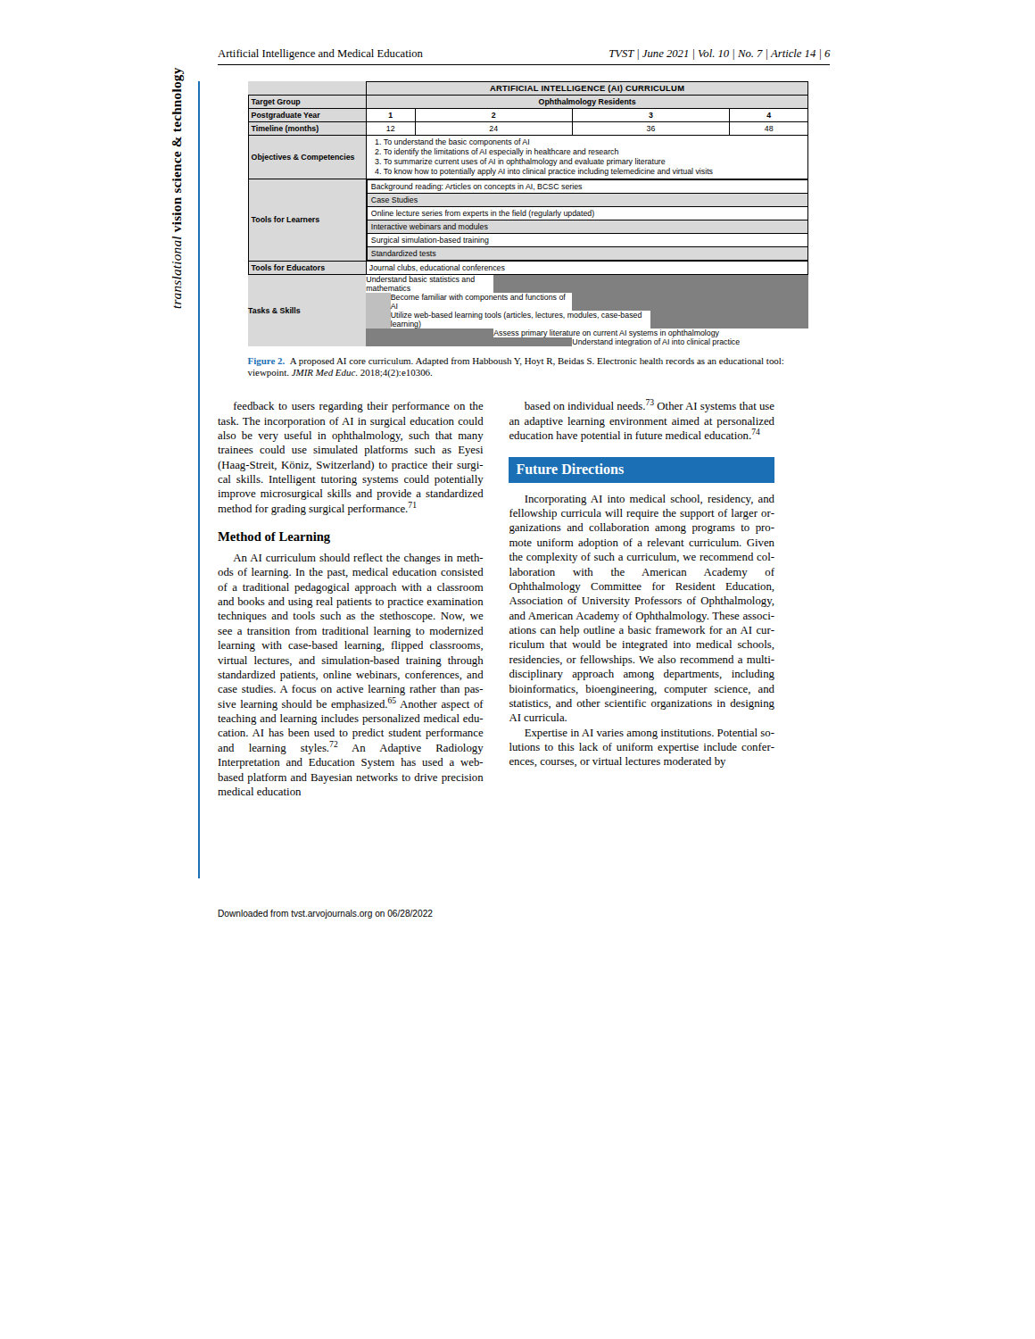translational vision science & technology
Artificial Intelligence and Medical Education
TVST | June 2021 | Vol. 10 | No. 7 | Article 14 | 6
| | ARTIFICIAL INTELLIGENCE (AI) CURRICULUM |
| Target Group | Ophthalmology Residents |
| Postgraduate Year | 1 | 2 | 3 | 4 |
| Timeline (months) | 12 | 24 | 36 | 48 |
| Objectives & Competencies | To understand the basic components of AI To identify the limitations of AI especially in healthcare and research To summarize current uses of AI in ophthalmology and evaluate primary literature To know how to potentially apply AI into clinical practice including telemedicine and virtual visits |
| Tools for Learners | / Background reading: Articles on concepts in AI, BCSC series / / Case Studies / / Online lecture series from experts in the field (regularly updated) / / Interactive webinars and modules / / Surgical simulation-based training / / Standardized tests / |
| Tools for Educators | Journal clubs, educational conferences |
| Tasks & Skills | Understand basic statistics and mathematics | |
| | Become familiar with components and functions of AI | |
| | Utilize web-based learning tools (articles, lectures, modules, case-based learning) | |
| | Assess primary literature on current AI systems in ophthalmology |
| | Understand integration of AI into clinical practice |
Figure 2. A proposed AI core curriculum. Adapted from Habboush Y, Hoyt R, Beidas S. Electronic health records as an educational tool: viewpoint. JMIR Med Educ. 2018;4(2):e10306.
feedback to users regarding their performance on the task. The incorporation of AI in surgical education could also be very useful in ophthalmology, such that many trainees could use simulated platforms such as Eyesi (Haag-Streit, Köniz, Switzerland) to practice their surgical skills. Intelligent tutoring systems could potentially improve microsurgical skills and provide a standardized method for grading surgical performance.71
Method of Learning
An AI curriculum should reflect the changes in methods of learning. In the past, medical education consisted of a traditional pedagogical approach with a classroom and books and using real patients to practice examination techniques and tools such as the stethoscope. Now, we see a transition from traditional learning to modernized learning with case-based learning, flipped classrooms, virtual lectures, and simulation-based training through standardized patients, online webinars, conferences, and case studies. A focus on active learning rather than passive learning should be emphasized.65 Another aspect of teaching and learning includes personalized medical education. AI has been used to predict student performance and learning styles.72 An Adaptive Radiology Interpretation and Education System has used a web-based platform and Bayesian networks to drive precision medical education
based on individual needs.73 Other AI systems that use an adaptive learning environment aimed at personalized education have potential in future medical education.74
Future Directions
Incorporating AI into medical school, residency, and fellowship curricula will require the support of larger organizations and collaboration among programs to promote uniform adoption of a relevant curriculum. Given the complexity of such a curriculum, we recommend collaboration with the American Academy of Ophthalmology Committee for Resident Education, Association of University Professors of Ophthalmology, and American Academy of Ophthalmology. These associations can help outline a basic framework for an AI curriculum that would be integrated into medical schools, residencies, or fellowships. We also recommend a multidisciplinary approach among departments, including bioinformatics, bioengineering, computer science, and statistics, and other scientific organizations in designing AI curricula.
Expertise in AI varies among institutions. Potential solutions to this lack of uniform expertise include conferences, courses, or virtual lectures moderated by
Downloaded from tvst.arvojournals.org on 06/28/2022